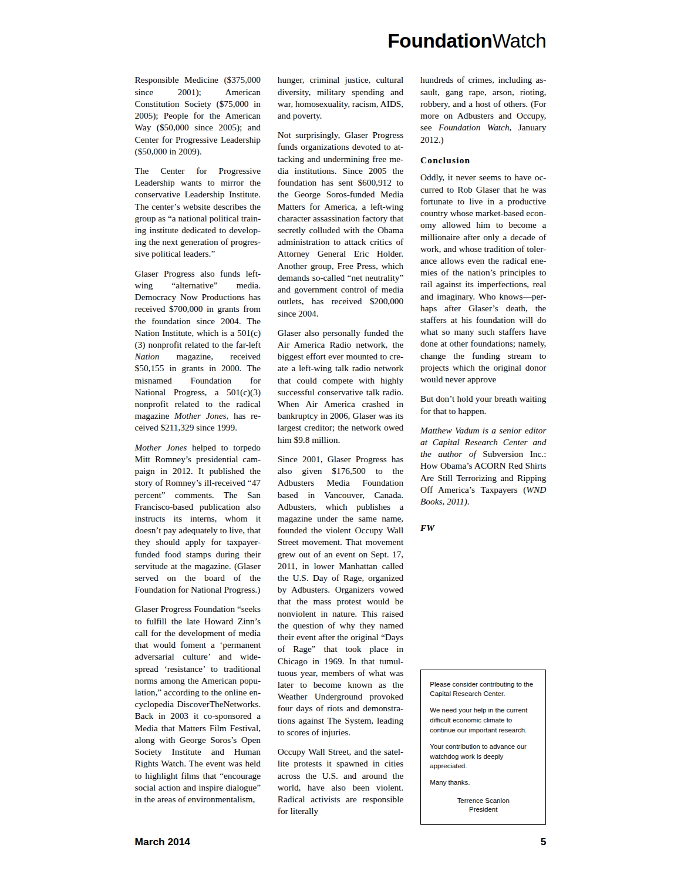Foundation Watch
Responsible Medicine ($375,000 since 2001); American Constitution Society ($75,000 in 2005); People for the American Way ($50,000 since 2005); and Center for Progressive Leadership ($50,000 in 2009).
The Center for Progressive Leadership wants to mirror the conservative Leadership Institute. The center’s website describes the group as “a national political training institute dedicated to developing the next generation of progressive political leaders.”
Glaser Progress also funds left-wing “alternative” media. Democracy Now Productions has received $700,000 in grants from the foundation since 2004. The Nation Institute, which is a 501(c)(3) nonprofit related to the far-left Nation magazine, received $50,155 in grants in 2000. The misnamed Foundation for National Progress, a 501(c)(3) nonprofit related to the radical magazine Mother Jones, has received $211,329 since 1999.
Mother Jones helped to torpedo Mitt Romney’s presidential campaign in 2012. It published the story of Romney’s ill-received “47 percent” comments. The San Francisco-based publication also instructs its interns, whom it doesn’t pay adequately to live, that they should apply for taxpayer-funded food stamps during their servitude at the magazine. (Glaser served on the board of the Foundation for National Progress.)
Glaser Progress Foundation “seeks to fulfill the late Howard Zinn’s call for the development of media that would foment a ‘permanent adversarial culture’ and widespread ‘resistance’ to traditional norms among the American population,” according to the online encyclopedia DiscoverTheNetworks. Back in 2003 it co-sponsored a Media that Matters Film Festival, along with George Soros’s Open Society Institute and Human Rights Watch. The event was held to highlight films that “encourage social action and inspire dialogue” in the areas of environmentalism,
hunger, criminal justice, cultural diversity, military spending and war, homosexuality, racism, AIDS, and poverty.
Not surprisingly, Glaser Progress funds organizations devoted to attacking and undermining free media institutions. Since 2005 the foundation has sent $600,912 to the George Soros-funded Media Matters for America, a left-wing character assassination factory that secretly colluded with the Obama administration to attack critics of Attorney General Eric Holder. Another group, Free Press, which demands so-called “net neutrality” and government control of media outlets, has received $200,000 since 2004.
Glaser also personally funded the Air America Radio network, the biggest effort ever mounted to create a left-wing talk radio network that could compete with highly successful conservative talk radio. When Air America crashed in bankruptcy in 2006, Glaser was its largest creditor; the network owed him $9.8 million.
Since 2001, Glaser Progress has also given $176,500 to the Adbusters Media Foundation based in Vancouver, Canada. Adbusters, which publishes a magazine under the same name, founded the violent Occupy Wall Street movement. That movement grew out of an event on Sept. 17, 2011, in lower Manhattan called the U.S. Day of Rage, organized by Adbusters. Organizers vowed that the mass protest would be nonviolent in nature. This raised the question of why they named their event after the original “Days of Rage” that took place in Chicago in 1969. In that tumultuous year, members of what was later to become known as the Weather Underground provoked four days of riots and demonstrations against The System, leading to scores of injuries.
Occupy Wall Street, and the satellite protests it spawned in cities across the U.S. and around the world, have also been violent. Radical activists are responsible for literally
hundreds of crimes, including assault, gang rape, arson, rioting, robbery, and a host of others. (For more on Adbusters and Occupy, see Foundation Watch, January 2012.)
Conclusion
Oddly, it never seems to have occurred to Rob Glaser that he was fortunate to live in a productive country whose market-based economy allowed him to become a millionaire after only a decade of work, and whose tradition of tolerance allows even the radical enemies of the nation’s principles to rail against its imperfections, real and imaginary. Who knows—perhaps after Glaser’s death, the staffers at his foundation will do what so many such staffers have done at other foundations; namely, change the funding stream to projects which the original donor would never approve
But don’t hold your breath waiting for that to happen.
Matthew Vadum is a senior editor at Capital Research Center and the author of Subversion Inc.: How Obama’s ACORN Red Shirts Are Still Terrorizing and Ripping Off America’s Taxpayers (WND Books, 2011).
FW
Please consider contributing to the Capital Research Center.
We need your help in the current difficult economic climate to continue our important research.
Your contribution to advance our watchdog work is deeply appreciated.
Many thanks.
Terrence Scanlon
President
March 2014
5